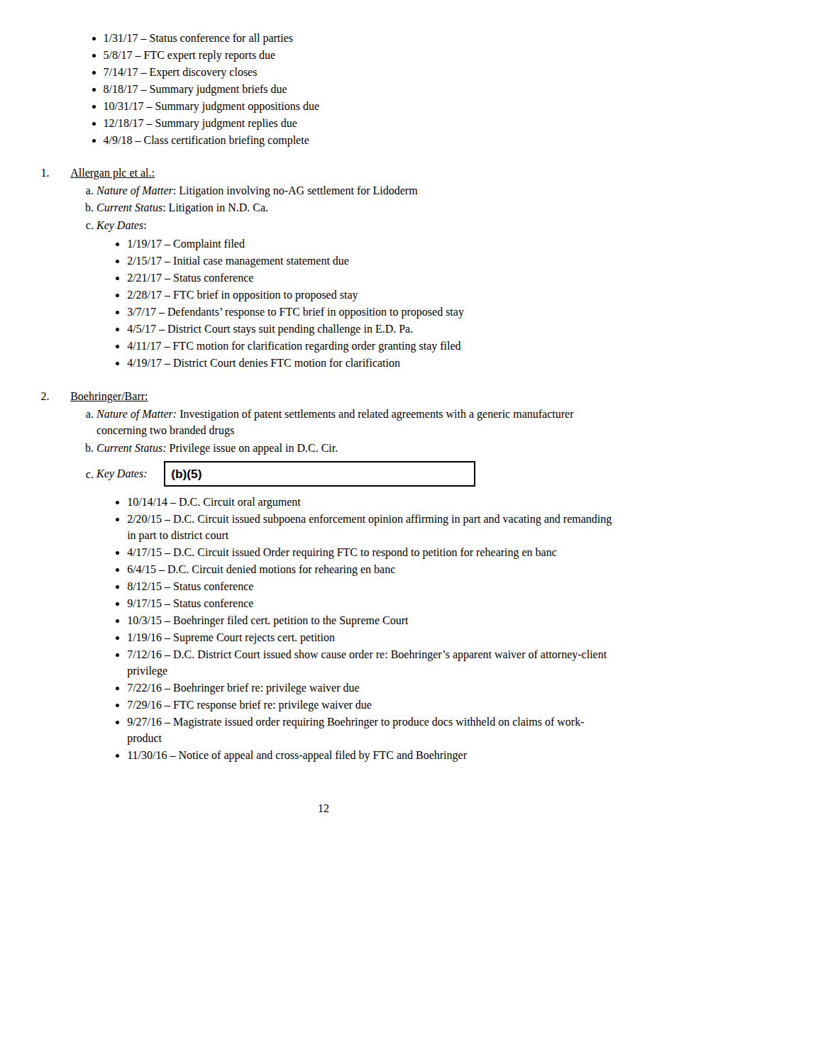1/31/17 – Status conference for all parties
5/8/17 – FTC expert reply reports due
7/14/17 – Expert discovery closes
8/18/17 – Summary judgment briefs due
10/31/17 – Summary judgment oppositions due
12/18/17 – Summary judgment replies due
4/9/18 – Class certification briefing complete
Allergan plc et al.:
Nature of Matter: Litigation involving no-AG settlement for Lidoderm
Current Status: Litigation in N.D. Ca.
Key Dates:
1/19/17 – Complaint filed
2/15/17 – Initial case management statement due
2/21/17 – Status conference
2/28/17 – FTC brief in opposition to proposed stay
3/7/17 – Defendants’ response to FTC brief in opposition to proposed stay
4/5/17 – District Court stays suit pending challenge in E.D. Pa.
4/11/17 – FTC motion for clarification regarding order granting stay filed
4/19/17 – District Court denies FTC motion for clarification
Boehringer/Barr:
Nature of Matter: Investigation of patent settlements and related agreements with a generic manufacturer concerning two branded drugs
Current Status: Privilege issue on appeal in D.C. Cir.
Key Dates:
(b)(5)
10/14/14 – D.C. Circuit oral argument
2/20/15 – D.C. Circuit issued subpoena enforcement opinion affirming in part and vacating and remanding in part to district court
4/17/15 – D.C. Circuit issued Order requiring FTC to respond to petition for rehearing en banc
6/4/15 – D.C. Circuit denied motions for rehearing en banc
8/12/15 – Status conference
9/17/15 – Status conference
10/3/15 – Boehringer filed cert. petition to the Supreme Court
1/19/16 – Supreme Court rejects cert. petition
7/12/16 – D.C. District Court issued show cause order re: Boehringer’s apparent waiver of attorney-client privilege
7/22/16 – Boehringer brief re: privilege waiver due
7/29/16 – FTC response brief re: privilege waiver due
9/27/16 – Magistrate issued order requiring Boehringer to produce docs withheld on claims of work-product
11/30/16 – Notice of appeal and cross-appeal filed by FTC and Boehringer
12